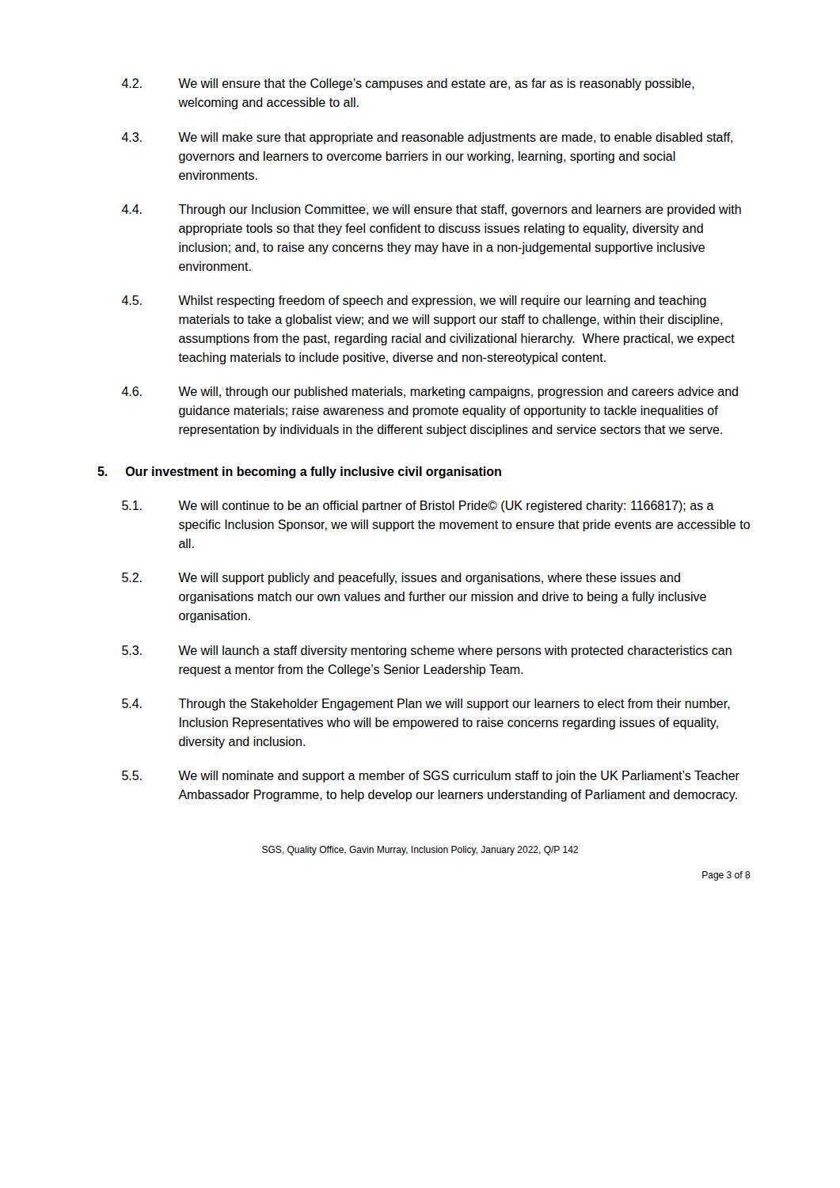4.2. We will ensure that the College’s campuses and estate are, as far as is reasonably possible, welcoming and accessible to all.
4.3. We will make sure that appropriate and reasonable adjustments are made, to enable disabled staff, governors and learners to overcome barriers in our working, learning, sporting and social environments.
4.4. Through our Inclusion Committee, we will ensure that staff, governors and learners are provided with appropriate tools so that they feel confident to discuss issues relating to equality, diversity and inclusion; and, to raise any concerns they may have in a non-judgemental supportive inclusive environment.
4.5. Whilst respecting freedom of speech and expression, we will require our learning and teaching materials to take a globalist view; and we will support our staff to challenge, within their discipline, assumptions from the past, regarding racial and civilizational hierarchy. Where practical, we expect teaching materials to include positive, diverse and non-stereotypical content.
4.6. We will, through our published materials, marketing campaigns, progression and careers advice and guidance materials; raise awareness and promote equality of opportunity to tackle inequalities of representation by individuals in the different subject disciplines and service sectors that we serve.
5. Our investment in becoming a fully inclusive civil organisation
5.1. We will continue to be an official partner of Bristol Pride© (UK registered charity: 1166817); as a specific Inclusion Sponsor, we will support the movement to ensure that pride events are accessible to all.
5.2. We will support publicly and peacefully, issues and organisations, where these issues and organisations match our own values and further our mission and drive to being a fully inclusive organisation.
5.3. We will launch a staff diversity mentoring scheme where persons with protected characteristics can request a mentor from the College’s Senior Leadership Team.
5.4. Through the Stakeholder Engagement Plan we will support our learners to elect from their number, Inclusion Representatives who will be empowered to raise concerns regarding issues of equality, diversity and inclusion.
5.5. We will nominate and support a member of SGS curriculum staff to join the UK Parliament’s Teacher Ambassador Programme, to help develop our learners understanding of Parliament and democracy.
SGS, Quality Office, Gavin Murray, Inclusion Policy, January 2022, Q/P 142
Page 3 of 8